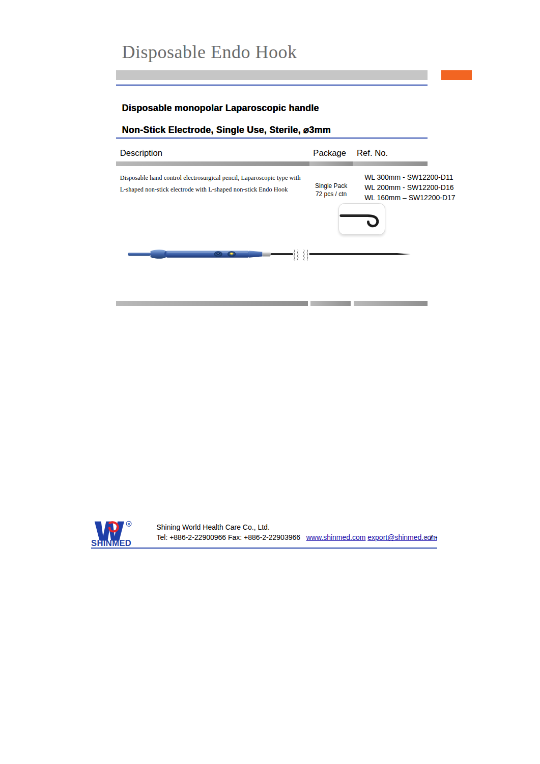Disposable Endo Hook
Disposable monopolar Laparoscopic handle
Non-Stick Electrode, Single Use, Sterile, ⌀3mm
| Description | Package | Ref. No. |
| --- | --- | --- |
| Disposable hand control electrosurgical pencil, Laparoscopic type with L-shaped non-stick electrode with L-shaped non-stick Endo Hook | Single Pack 72 pcs / ctn | WL 300mm - SW12200-D11 WL 200mm - SW12200-D16 WL 160mm – SW12200-D17 |
R SHINMED
Shining World Health Care Co., Ltd.
Tel: +886-2-22900966 Fax: +886-2-22903966 www.shinmed.com export@shinmed.com - 7 -